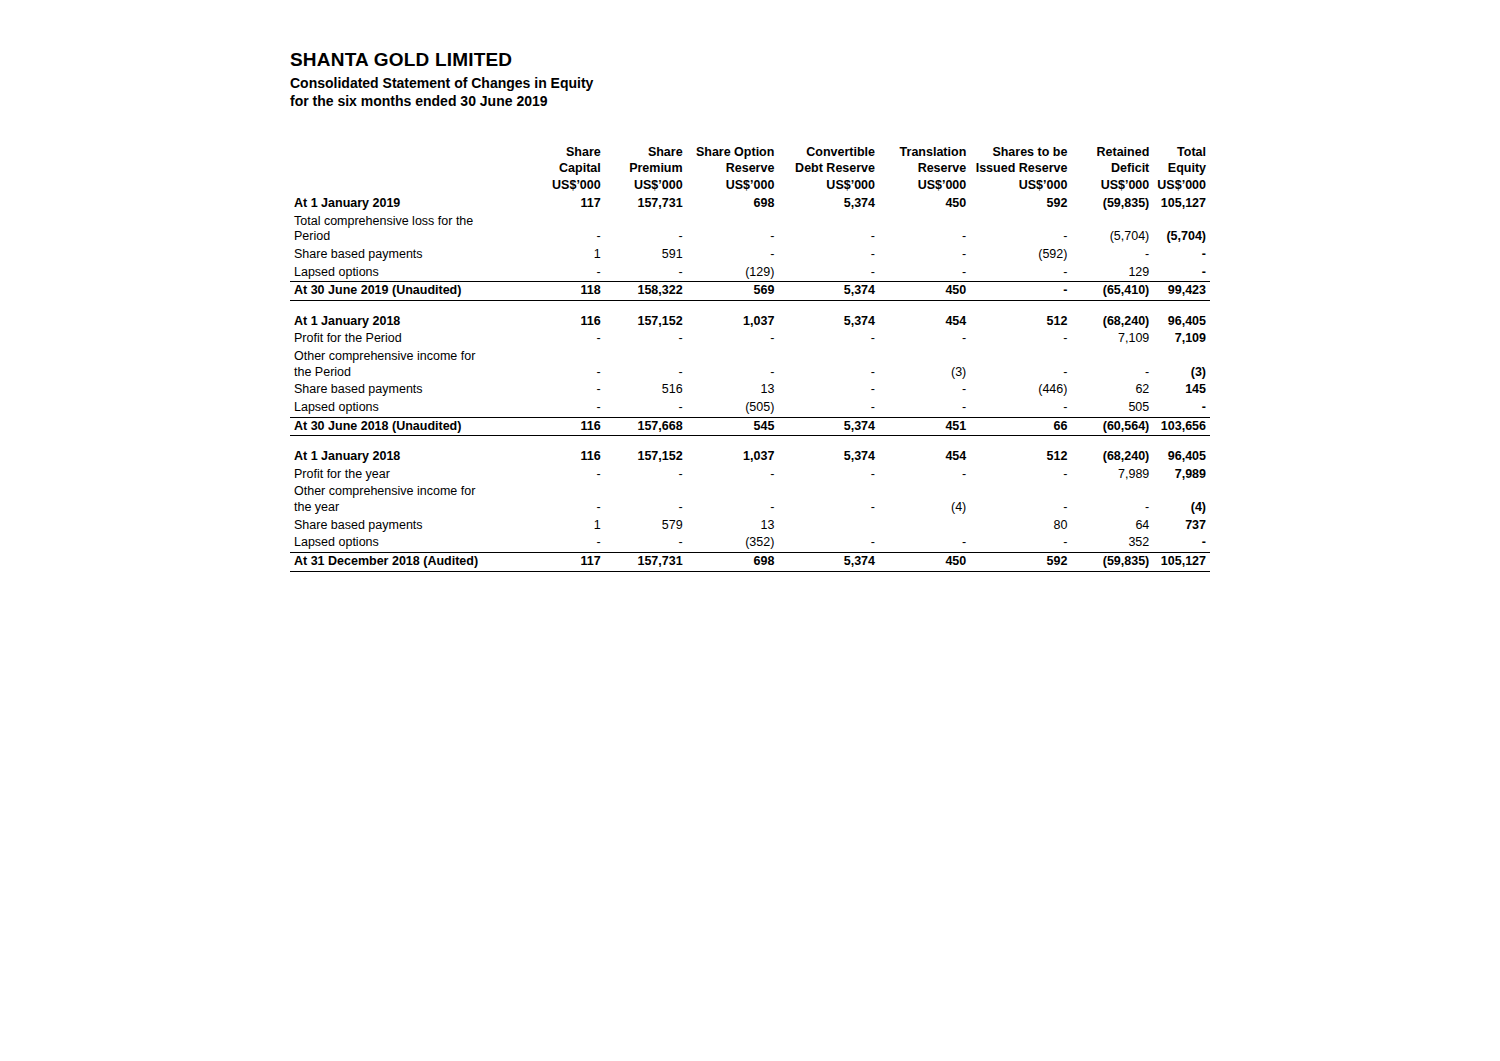SHANTA GOLD LIMITED
Consolidated Statement of Changes in Equity
for the six months ended 30 June 2019
| | Share Capital | Share Premium | Share Option Reserve | Convertible Debt Reserve | Translation Reserve | Shares to be Issued Reserve | Retained Deficit | Total Equity |
| --- | --- | --- | --- | --- | --- | --- | --- | --- |
| | US$’000 | US$’000 | US$’000 | US$’000 | US$’000 | US$’000 | US$’000 | US$’000 |
| At 1 January 2019 | 117 | 157,731 | 698 | 5,374 | 450 | 592 | (59,835) | 105,127 |
| Total comprehensive loss for the Period | - | - | - | - | - | - | (5,704) | (5,704) |
| Share based payments | 1 | 591 | - | - | - | (592) | - | - |
| Lapsed options | - | - | (129) | - | - | - | 129 | - |
| At 30 June 2019 (Unaudited) | 118 | 158,322 | 569 | 5,374 | 450 | - | (65,410) | 99,423 |
| At 1 January 2018 | 116 | 157,152 | 1,037 | 5,374 | 454 | 512 | (68,240) | 96,405 |
| Profit for the Period | - | - | - | - | - | - | 7,109 | 7,109 |
| Other comprehensive income for the Period | - | - | - | - | (3) | - | - | (3) |
| Share based payments | - | 516 | 13 | - | - | (446) | 62 | 145 |
| Lapsed options | - | - | (505) | - | - | - | 505 | - |
| At 30 June 2018 (Unaudited) | 116 | 157,668 | 545 | 5,374 | 451 | 66 | (60,564) | 103,656 |
| At 1 January 2018 | 116 | 157,152 | 1,037 | 5,374 | 454 | 512 | (68,240) | 96,405 |
| Profit for the year | - | - | - | - | - | - | 7,989 | 7,989 |
| Other comprehensive income for the year | - | - | - | - | (4) | - | - | (4) |
| Share based payments | 1 | 579 | 13 | | | 80 | 64 | 737 |
| Lapsed options | - | - | (352) | - | - | - | 352 | - |
| At 31 December 2018 (Audited) | 117 | 157,731 | 698 | 5,374 | 450 | 592 | (59,835) | 105,127 |